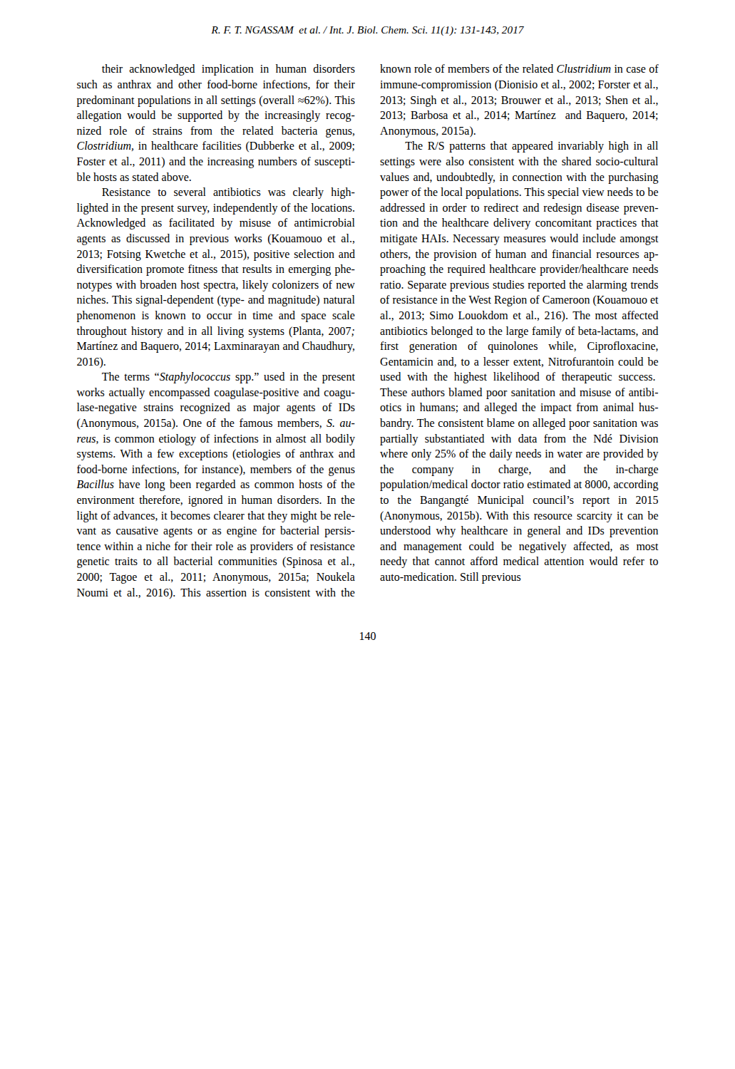R. F. T. NGASSAM et al. / Int. J. Biol. Chem. Sci. 11(1): 131-143, 2017
their acknowledged implication in human disorders such as anthrax and other food-borne infections, for their predominant populations in all settings (overall ≈62%). This allegation would be supported by the increasingly recognized role of strains from the related bacteria genus, Clostridium, in healthcare facilities (Dubberke et al., 2009; Foster et al., 2011) and the increasing numbers of susceptible hosts as stated above.
Resistance to several antibiotics was clearly highlighted in the present survey, independently of the locations. Acknowledged as facilitated by misuse of antimicrobial agents as discussed in previous works (Kouamouo et al., 2013; Fotsing Kwetche et al., 2015), positive selection and diversification promote fitness that results in emerging phenotypes with broaden host spectra, likely colonizers of new niches. This signal-dependent (type- and magnitude) natural phenomenon is known to occur in time and space scale throughout history and in all living systems (Planta, 2007; Martínez and Baquero, 2014; Laxminarayan and Chaudhury, 2016).
The terms “Staphylococcus spp.” used in the present works actually encompassed coagulase-positive and coagulase-negative strains recognized as major agents of IDs (Anonymous, 2015a). One of the famous members, S. aureus, is common etiology of infections in almost all bodily systems. With a few exceptions (etiologies of anthrax and food-borne infections, for instance), members of the genus Bacillus have long been regarded as common hosts of the environment therefore, ignored in human disorders. In the light of advances, it becomes clearer that they might be relevant as causative agents or as engine for bacterial persistence within a niche for their role as providers of resistance genetic traits to all bacterial communities (Spinosa et al., 2000; Tagoe et al., 2011; Anonymous, 2015a; Noukela Noumi et al., 2016). This assertion is consistent with the known role of members of the related Clustridium in case of immune-compromission (Dionisio et al., 2002; Forster et al., 2013; Singh et al., 2013; Brouwer et al., 2013; Shen et al., 2013; Barbosa et al., 2014; Martínez and Baquero, 2014; Anonymous, 2015a).
The R/S patterns that appeared invariably high in all settings were also consistent with the shared socio-cultural values and, undoubtedly, in connection with the purchasing power of the local populations. This special view needs to be addressed in order to redirect and redesign disease prevention and the healthcare delivery concomitant practices that mitigate HAIs. Necessary measures would include amongst others, the provision of human and financial resources approaching the required healthcare provider/healthcare needs ratio. Separate previous studies reported the alarming trends of resistance in the West Region of Cameroon (Kouamouo et al., 2013; Simo Louokdom et al., 216). The most affected antibiotics belonged to the large family of beta-lactams, and first generation of quinolones while, Ciprofloxacine, Gentamicin and, to a lesser extent, Nitrofurantoin could be used with the highest likelihood of therapeutic success. These authors blamed poor sanitation and misuse of antibiotics in humans; and alleged the impact from animal husbandry. The consistent blame on alleged poor sanitation was partially substantiated with data from the Ndé Division where only 25% of the daily needs in water are provided by the company in charge, and the in-charge population/medical doctor ratio estimated at 8000, according to the Bangangté Municipal council’s report in 2015 (Anonymous, 2015b). With this resource scarcity it can be understood why healthcare in general and IDs prevention and management could be negatively affected, as most needy that cannot afford medical attention would refer to auto-medication. Still previous
140